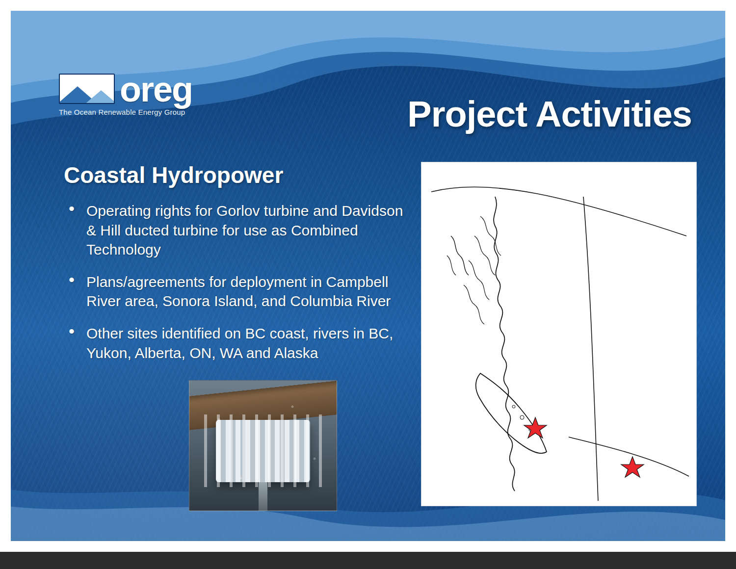oreg
The Ocean Renewable Energy Group
Project Activities
Coastal Hydropower
Operating rights for Gorlov turbine and Davidson & Hill ducted turbine for use as Combined Technology
Plans/agreements for deployment in Campbell River area, Sonora Island, and Columbia River
Other sites identified on BC coast, rivers in BC, Yukon, Alberta, ON, WA and Alaska